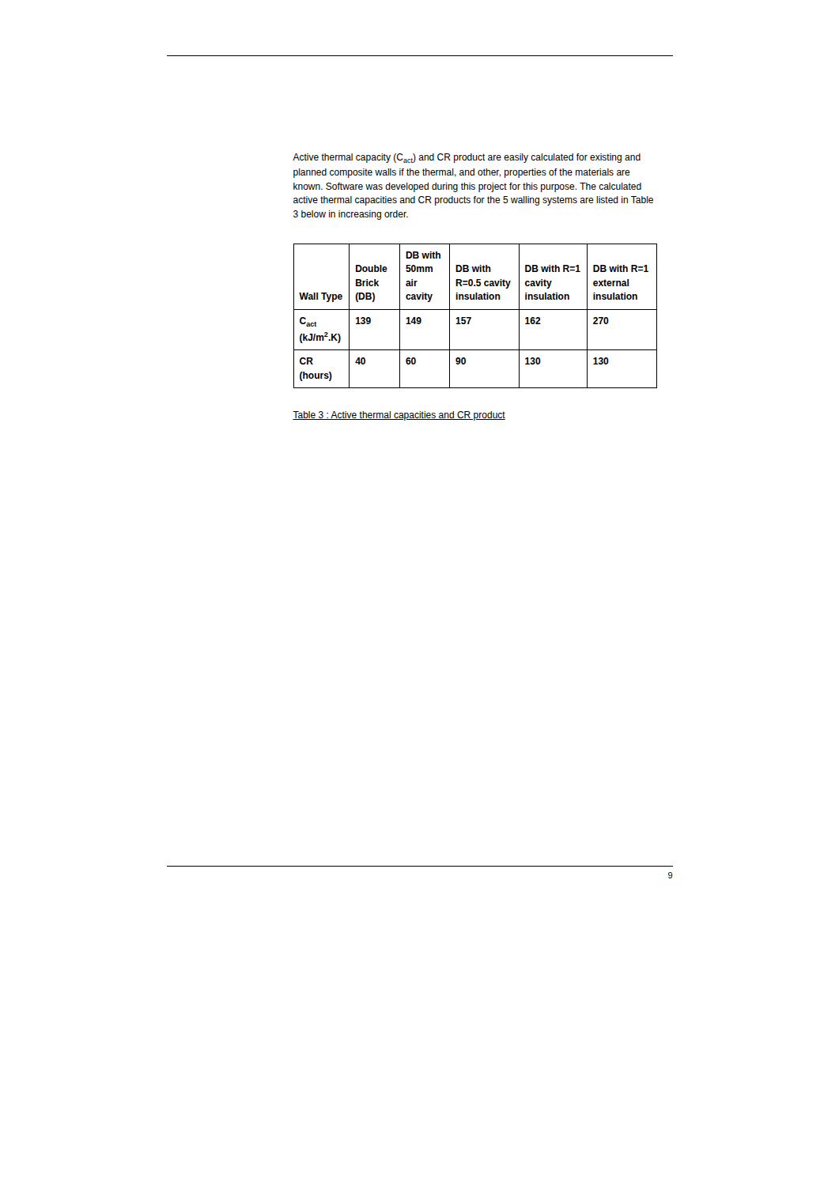Active thermal capacity (Cact) and CR product are easily calculated for existing and planned composite walls if the thermal, and other, properties of the materials are known. Software was developed during this project for this purpose. The calculated active thermal capacities and CR products for the 5 walling systems are listed in Table 3 below in increasing order.
| Wall Type | Double Brick (DB) | DB with 50mm air cavity | DB with R=0.5 cavity insulation | DB with R=1 cavity insulation | DB with R=1 external insulation |
| --- | --- | --- | --- | --- | --- |
| C act (kJ/m 2 .K) | 139 | 149 | 157 | 162 | 270 |
| CR (hours) | 40 | 60 | 90 | 130 | 130 |
Table 3 : Active thermal capacities and CR product
9